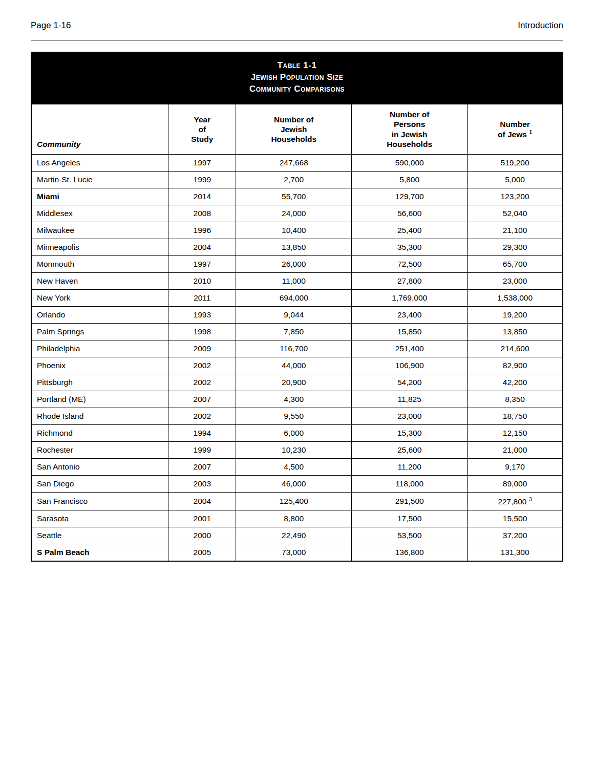Page 1-16
Introduction
Table 1-1 Jewish Population Size Community Comparisons
| Community | Year of Study | Number of Jewish Households | Number of Persons in Jewish Households | Number of Jews 1 |
| --- | --- | --- | --- | --- |
| Los Angeles | 1997 | 247,668 | 590,000 | 519,200 |
| Martin-St. Lucie | 1999 | 2,700 | 5,800 | 5,000 |
| Miami | 2014 | 55,700 | 129,700 | 123,200 |
| Middlesex | 2008 | 24,000 | 56,600 | 52,040 |
| Milwaukee | 1996 | 10,400 | 25,400 | 21,100 |
| Minneapolis | 2004 | 13,850 | 35,300 | 29,300 |
| Monmouth | 1997 | 26,000 | 72,500 | 65,700 |
| New Haven | 2010 | 11,000 | 27,800 | 23,000 |
| New York | 2011 | 694,000 | 1,769,000 | 1,538,000 |
| Orlando | 1993 | 9,044 | 23,400 | 19,200 |
| Palm Springs | 1998 | 7,850 | 15,850 | 13,850 |
| Philadelphia | 2009 | 116,700 | 251,400 | 214,600 |
| Phoenix | 2002 | 44,000 | 106,900 | 82,900 |
| Pittsburgh | 2002 | 20,900 | 54,200 | 42,200 |
| Portland (ME) | 2007 | 4,300 | 11,825 | 8,350 |
| Rhode Island | 2002 | 9,550 | 23,000 | 18,750 |
| Richmond | 1994 | 6,000 | 15,300 | 12,150 |
| Rochester | 1999 | 10,230 | 25,600 | 21,000 |
| San Antonio | 2007 | 4,500 | 11,200 | 9,170 |
| San Diego | 2003 | 46,000 | 118,000 | 89,000 |
| San Francisco | 2004 | 125,400 | 291,500 | 227,800 3 |
| Sarasota | 2001 | 8,800 | 17,500 | 15,500 |
| Seattle | 2000 | 22,490 | 53,500 | 37,200 |
| S Palm Beach | 2005 | 73,000 | 136,800 | 131,300 |